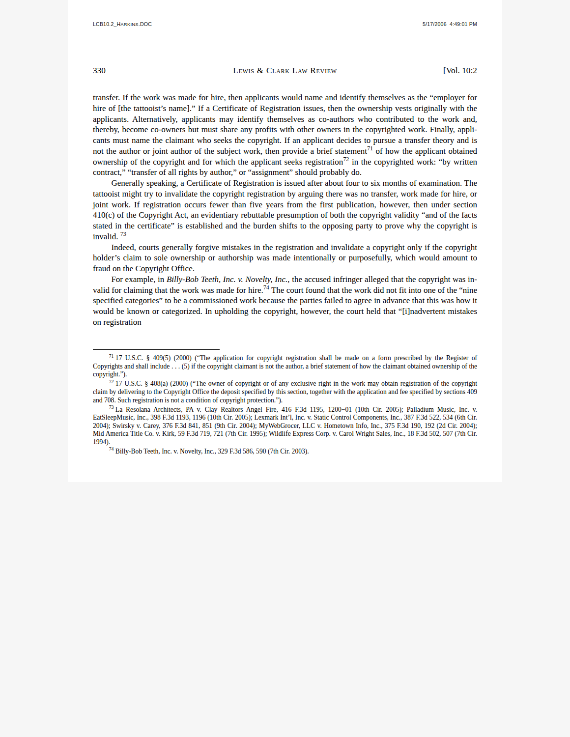LCB10.2_HARKINS.DOC 5/17/2006 4:49:01 PM
330 Lewis & Clark Law Review [Vol. 10:2
transfer. If the work was made for hire, then applicants would name and identify themselves as the “employer for hire of [the tattooist’s name].” If a Certificate of Registration issues, then the ownership vests originally with the applicants. Alternatively, applicants may identify themselves as co-authors who contributed to the work and, thereby, become co-owners but must share any profits with other owners in the copyrighted work. Finally, applicants must name the claimant who seeks the copyright. If an applicant decides to pursue a transfer theory and is not the author or joint author of the subject work, then provide a brief statement71 of how the applicant obtained ownership of the copyright and for which the applicant seeks registration72 in the copyrighted work: “by written contract,” “transfer of all rights by author,” or “assignment” should probably do.
Generally speaking, a Certificate of Registration is issued after about four to six months of examination. The tattooist might try to invalidate the copyright registration by arguing there was no transfer, work made for hire, or joint work. If registration occurs fewer than five years from the first publication, however, then under section 410(c) of the Copyright Act, an evidentiary rebuttable presumption of both the copyright validity “and of the facts stated in the certificate” is established and the burden shifts to the opposing party to prove why the copyright is invalid. 73
Indeed, courts generally forgive mistakes in the registration and invalidate a copyright only if the copyright holder’s claim to sole ownership or authorship was made intentionally or purposefully, which would amount to fraud on the Copyright Office.
For example, in Billy-Bob Teeth, Inc. v. Novelty, Inc., the accused infringer alleged that the copyright was invalid for claiming that the work was made for hire.74 The court found that the work did not fit into one of the “nine specified categories” to be a commissioned work because the parties failed to agree in advance that this was how it would be known or categorized. In upholding the copyright, however, the court held that “[i]nadvertent mistakes on registration
7117 U.S.C. § 409(5) (2000) (“The application for copyright registration shall be made on a form prescribed by the Register of Copyrights and shall include . . . (5) if the copyright claimant is not the author, a brief statement of how the claimant obtained ownership of the copyright.”).
7217 U.S.C. § 408(a) (2000) (“The owner of copyright or of any exclusive right in the work may obtain registration of the copyright claim by delivering to the Copyright Office the deposit specified by this section, together with the application and fee specified by sections 409 and 708. Such registration is not a condition of copyright protection.”).
73La Resolana Architects, PA v. Clay Realtors Angel Fire, 416 F.3d 1195, 1200−01 (10th Cir. 2005); Palladium Music, Inc. v. EatSleepMusic, Inc., 398 F.3d 1193, 1196 (10th Cir. 2005); Lexmark Int’l, Inc. v. Static Control Components, Inc., 387 F.3d 522, 534 (6th Cir. 2004); Swirsky v. Carey, 376 F.3d 841, 851 (9th Cir. 2004); MyWebGrocer, LLC v. Hometown Info, Inc., 375 F.3d 190, 192 (2d Cir. 2004); Mid America Title Co. v. Kirk, 59 F.3d 719, 721 (7th Cir. 1995); Wildlife Express Corp. v. Carol Wright Sales, Inc., 18 F.3d 502, 507 (7th Cir. 1994).
74Billy-Bob Teeth, Inc. v. Novelty, Inc., 329 F.3d 586, 590 (7th Cir. 2003).